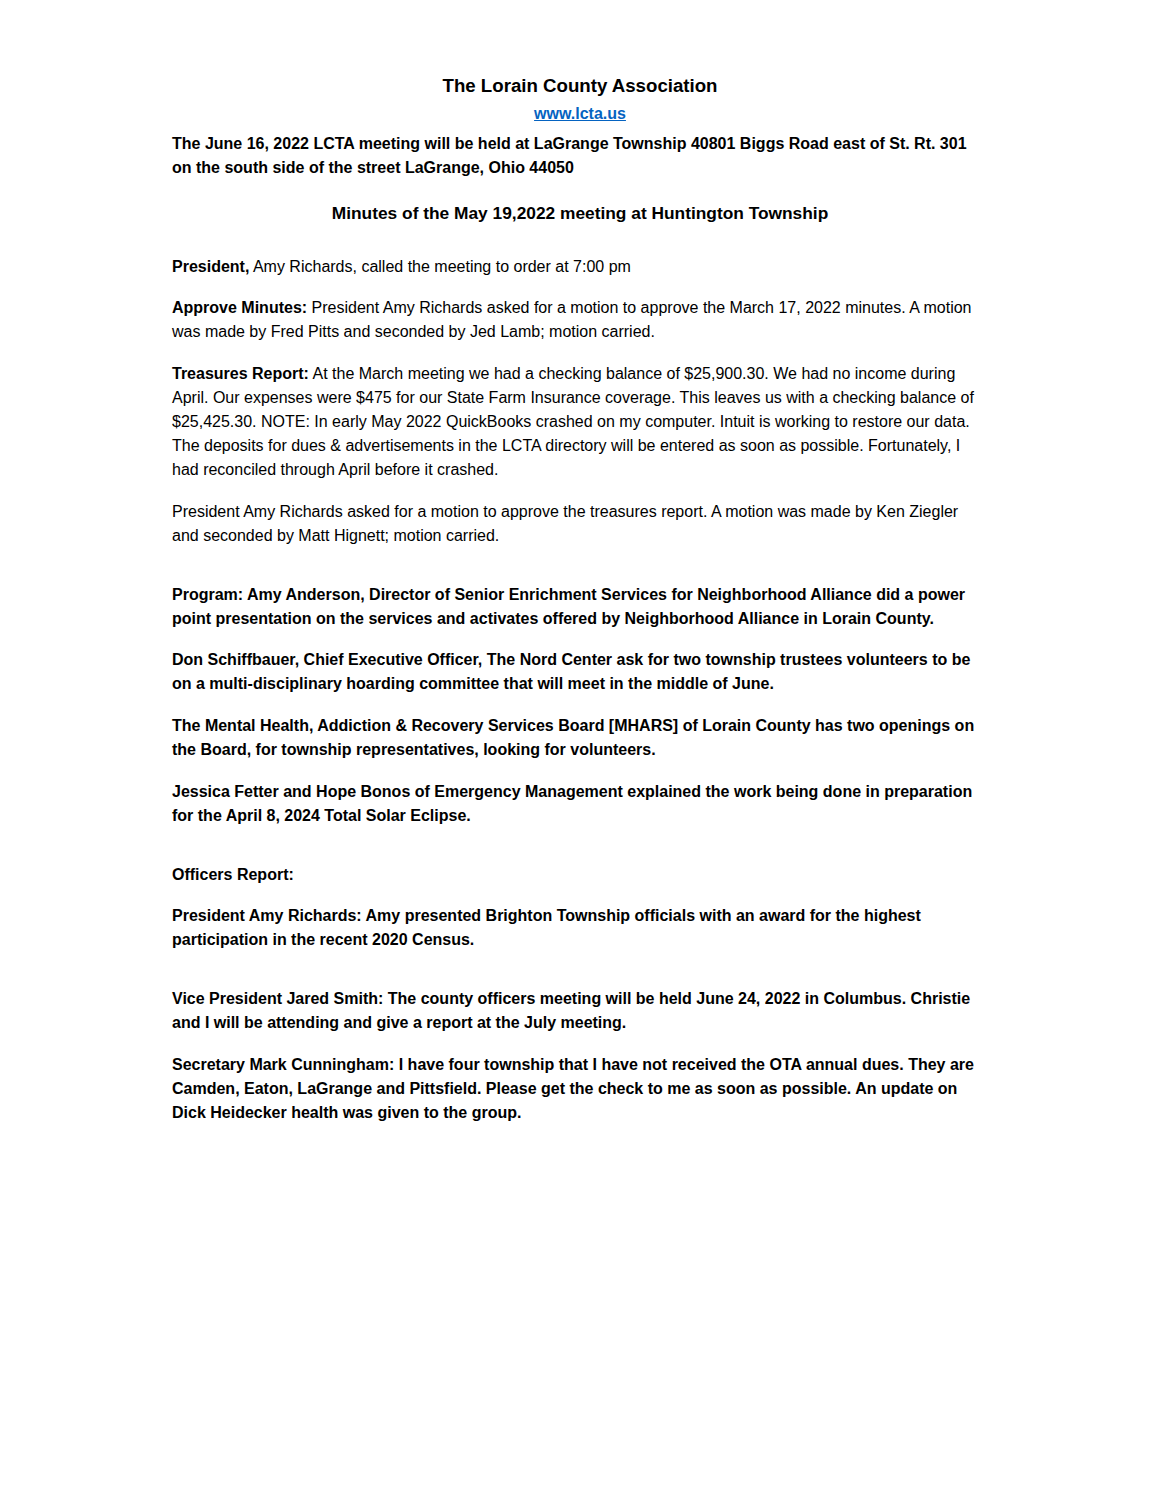The Lorain County Association
www.lcta.us
The June 16, 2022 LCTA meeting will be held at LaGrange Township 40801 Biggs Road east of St. Rt. 301 on the south side of the street LaGrange, Ohio 44050
Minutes of the May 19,2022 meeting at Huntington Township
President, Amy Richards, called the meeting to order at 7:00 pm
Approve Minutes: President Amy Richards asked for a motion to approve the March 17, 2022 minutes. A motion was made by Fred Pitts and seconded by Jed Lamb; motion carried.
Treasures Report: At the March meeting we had a checking balance of $25,900.30. We had no income during April. Our expenses were $475 for our State Farm Insurance coverage. This leaves us with a checking balance of $25,425.30. NOTE: In early May 2022 QuickBooks crashed on my computer. Intuit is working to restore our data. The deposits for dues & advertisements in the LCTA directory will be entered as soon as possible. Fortunately, I had reconciled through April before it crashed.
President Amy Richards asked for a motion to approve the treasures report. A motion was made by Ken Ziegler and seconded by Matt Hignett; motion carried.
Program: Amy Anderson, Director of Senior Enrichment Services for Neighborhood Alliance did a power point presentation on the services and activates offered by Neighborhood Alliance in Lorain County.
Don Schiffbauer, Chief Executive Officer, The Nord Center ask for two township trustees volunteers to be on a multi-disciplinary hoarding committee that will meet in the middle of June.
The Mental Health, Addiction & Recovery Services Board [MHARS] of Lorain County has two openings on the Board, for township representatives, looking for volunteers.
Jessica Fetter and Hope Bonos of Emergency Management explained the work being done in preparation for the April 8, 2024 Total Solar Eclipse.
Officers Report:
President Amy Richards: Amy presented Brighton Township officials with an award for the highest participation in the recent 2020 Census.
Vice President Jared Smith: The county officers meeting will be held June 24, 2022 in Columbus. Christie and I will be attending and give a report at the July meeting.
Secretary Mark Cunningham: I have four township that I have not received the OTA annual dues. They are Camden, Eaton, LaGrange and Pittsfield. Please get the check to me as soon as possible. An update on Dick Heidecker health was given to the group.